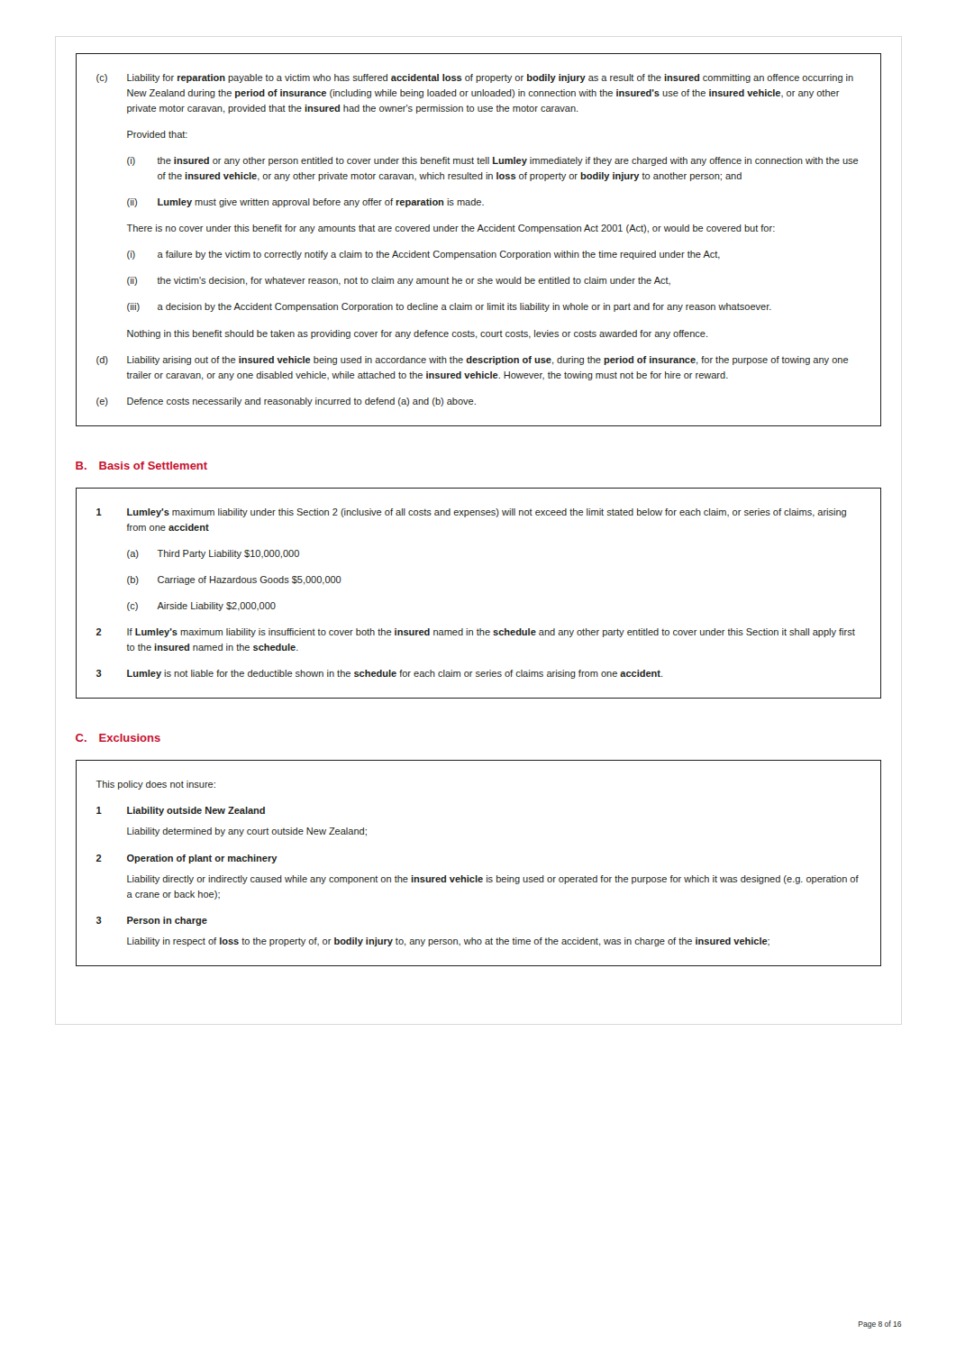(c)
Liability for reparation payable to a victim who has suffered accidental loss of property or bodily injury as a result of the insured committing an offence occurring in New Zealand during the period of insurance (including while being loaded or unloaded) in connection with the insured's use of the insured vehicle, or any other private motor caravan, provided that the insured had the owner's permission to use the motor caravan.
Provided that:
(i)
the insured or any other person entitled to cover under this benefit must tell Lumley immediately if they are charged with any offence in connection with the use of the insured vehicle, or any other private motor caravan, which resulted in loss of property or bodily injury to another person; and
(ii)
Lumley must give written approval before any offer of reparation is made.
There is no cover under this benefit for any amounts that are covered under the Accident Compensation Act 2001 (Act), or would be covered but for:
(i)
a failure by the victim to correctly notify a claim to the Accident Compensation Corporation within the time required under the Act,
(ii)
the victim's decision, for whatever reason, not to claim any amount he or she would be entitled to claim under the Act,
(iii)
a decision by the Accident Compensation Corporation to decline a claim or limit its liability in whole or in part and for any reason whatsoever.
Nothing in this benefit should be taken as providing cover for any defence costs, court costs, levies or costs awarded for any offence.
(d)
Liability arising out of the insured vehicle being used in accordance with the description of use, during the period of insurance, for the purpose of towing any one trailer or caravan, or any one disabled vehicle, while attached to the insured vehicle. However, the towing must not be for hire or reward.
(e)
Defence costs necessarily and reasonably incurred to defend (a) and (b) above.
B. Basis of Settlement
1
Lumley's maximum liability under this Section 2 (inclusive of all costs and expenses) will not exceed the limit stated below for each claim, or series of claims, arising from one accident
(a)
Third Party Liability $10,000,000
(b)
Carriage of Hazardous Goods $5,000,000
(c)
Airside Liability $2,000,000
2
If Lumley's maximum liability is insufficient to cover both the insured named in the schedule and any other party entitled to cover under this Section it shall apply first to the insured named in the schedule.
3
Lumley is not liable for the deductible shown in the schedule for each claim or series of claims arising from one accident.
C. Exclusions
This policy does not insure:
1
Liability outside New Zealand
Liability determined by any court outside New Zealand;
2
Operation of plant or machinery
Liability directly or indirectly caused while any component on the insured vehicle is being used or operated for the purpose for which it was designed (e.g. operation of a crane or back hoe);
3
Person in charge
Liability in respect of loss to the property of, or bodily injury to, any person, who at the time of the accident, was in charge of the insured vehicle;
Page 8 of 16